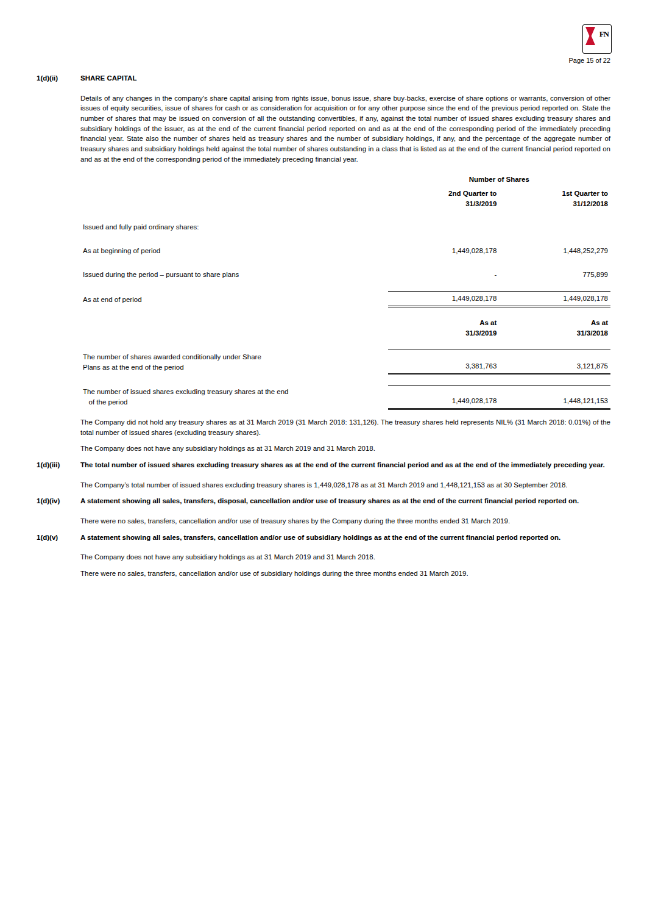FN
Page 15 of 22
1(d)(ii)
SHARE CAPITAL
Details of any changes in the company's share capital arising from rights issue, bonus issue, share buy-backs, exercise of share options or warrants, conversion of other issues of equity securities, issue of shares for cash or as consideration for acquisition or for any other purpose since the end of the previous period reported on. State the number of shares that may be issued on conversion of all the outstanding convertibles, if any, against the total number of issued shares excluding treasury shares and subsidiary holdings of the issuer, as at the end of the current financial period reported on and as at the end of the corresponding period of the immediately preceding financial year. State also the number of shares held as treasury shares and the number of subsidiary holdings, if any, and the percentage of the aggregate number of treasury shares and subsidiary holdings held against the total number of shares outstanding in a class that is listed as at the end of the current financial period reported on and as at the end of the corresponding period of the immediately preceding financial year.
| | Number of Shares |
| | 2nd Quarter to 31/3/2019 | 1st Quarter to 31/12/2018 |
| Issued and fully paid ordinary shares: | | |
| As at beginning of period | 1,449,028,178 | 1,448,252,279 |
| Issued during the period – pursuant to share plans | - | 775,899 |
| As at end of period | 1,449,028,178 | 1,449,028,178 |
| | As at 31/3/2019 | As at 31/3/2018 |
| The number of shares awarded conditionally under Share Plans as at the end of the period | 3,381,763 | 3,121,875 |
| The number of issued shares excluding treasury shares at the end of the period | 1,449,028,178 | 1,448,121,153 |
The Company did not hold any treasury shares as at 31 March 2019 (31 March 2018: 131,126). The treasury shares held represents NIL% (31 March 2018: 0.01%) of the total number of issued shares (excluding treasury shares).
The Company does not have any subsidiary holdings as at 31 March 2019 and 31 March 2018.
1(d)(iii)
The total number of issued shares excluding treasury shares as at the end of the current financial period and as at the end of the immediately preceding year.
The Company’s total number of issued shares excluding treasury shares is 1,449,028,178 as at 31 March 2019 and 1,448,121,153 as at 30 September 2018.
1(d)(iv)
A statement showing all sales, transfers, disposal, cancellation and/or use of treasury shares as at the end of the current financial period reported on.
There were no sales, transfers, cancellation and/or use of treasury shares by the Company during the three months ended 31 March 2019.
1(d)(v)
A statement showing all sales, transfers, cancellation and/or use of subsidiary holdings as at the end of the current financial period reported on.
The Company does not have any subsidiary holdings as at 31 March 2019 and 31 March 2018.
There were no sales, transfers, cancellation and/or use of subsidiary holdings during the three months ended 31 March 2019.